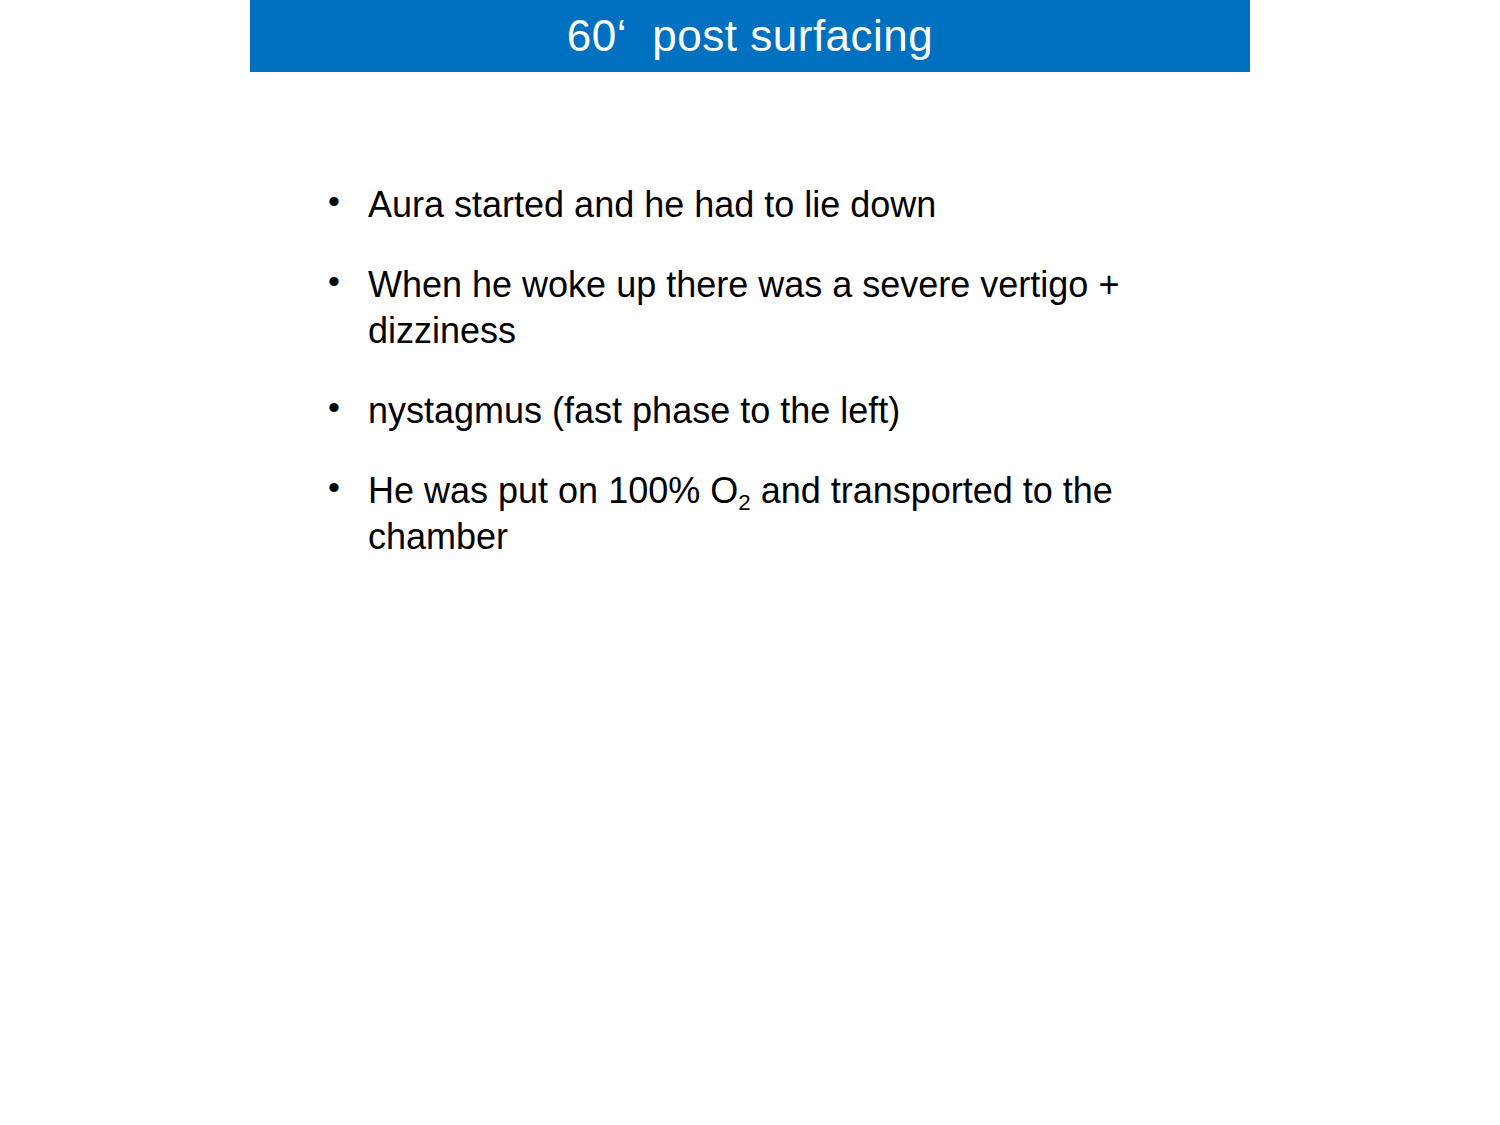60‘ post surfacing
Aura started and he had to lie down
When he woke up there was a severe vertigo + dizziness
nystagmus (fast phase to the left)
He was put on 100% O2 and transported to the chamber